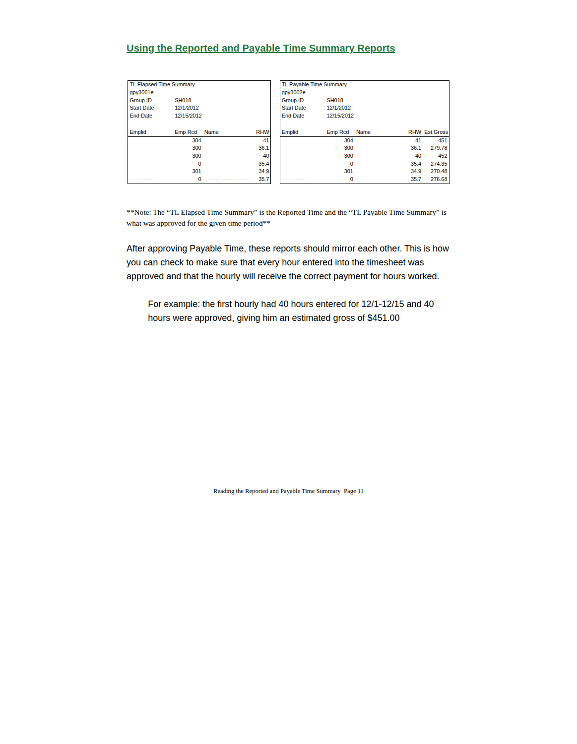Using the Reported and Payable Time Summary Reports
| TL Elapsed Time Summary |
| gpy3001e |
| Group ID | SH018 |
| Start Date | 12/1/2012 |
| End Date | 12/15/2012 |
| Emplid | Emp Rcd | Name | RHW |
| | 304 | | 41 |
| | 300 | | 36.1 |
| | 300 | | 40 |
| | 0 | | 35.4 |
| | 301 | | 34.9 |
| - - - - - - - - | 0 | -, -----, ------, --- --- -- ---- | 35.7 |
| TL Payable Time Summary |
| gpy3002e |
| Group ID | SH018 |
| Start Date | 12/1/2012 |
| End Date | 12/15/2012 |
| Emplid | Emp Rcd | Name | RHW | Est.Gross |
| | 304 | | 41 | 451 |
| | 300 | | 36.1 | 279.78 |
| | 300 | | 40 | 452 |
| | 0 | | 35.4 | 274.35 |
| | 301 | | 34.9 | 270.48 |
| - - - - - - - - | 0 | | 35.7 | 276.68 |
**Note: The “TL Elapsed Time Summary” is the Reported Time and the “TL Payable Time Summary” is what was approved for the given time period**
After approving Payable Time, these reports should mirror each other. This is how you can check to make sure that every hour entered into the timesheet was approved and that the hourly will receive the correct payment for hours worked.
For example: the first hourly had 40 hours entered for 12/1-12/15 and 40 hours were approved, giving him an estimated gross of $451.00
Reading the Reported and Payable Time Summary Page 11